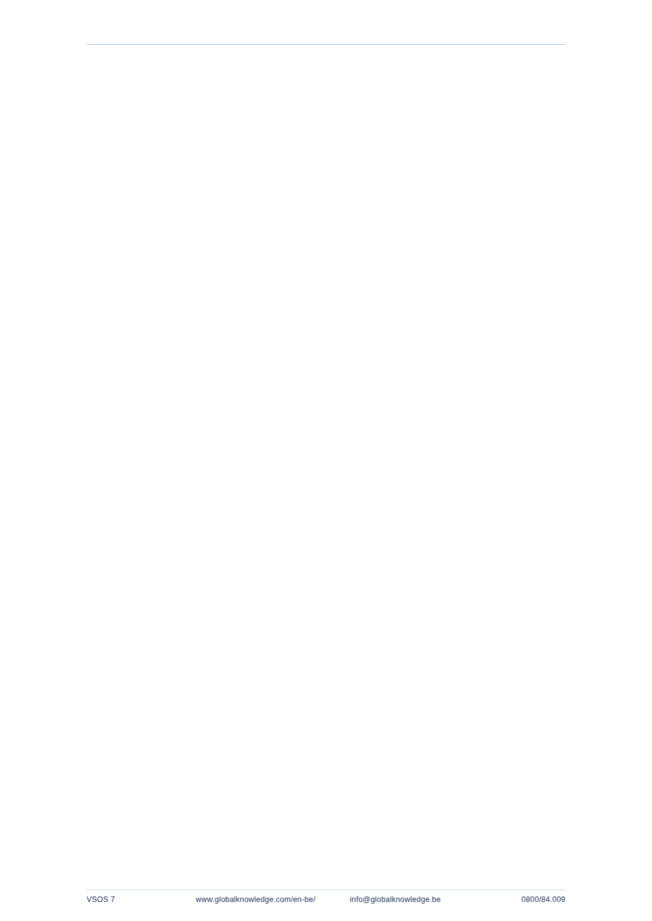VSOS 7
www.globalknowledge.com/en-be/ info@globalknowledge.be
0800/84.009